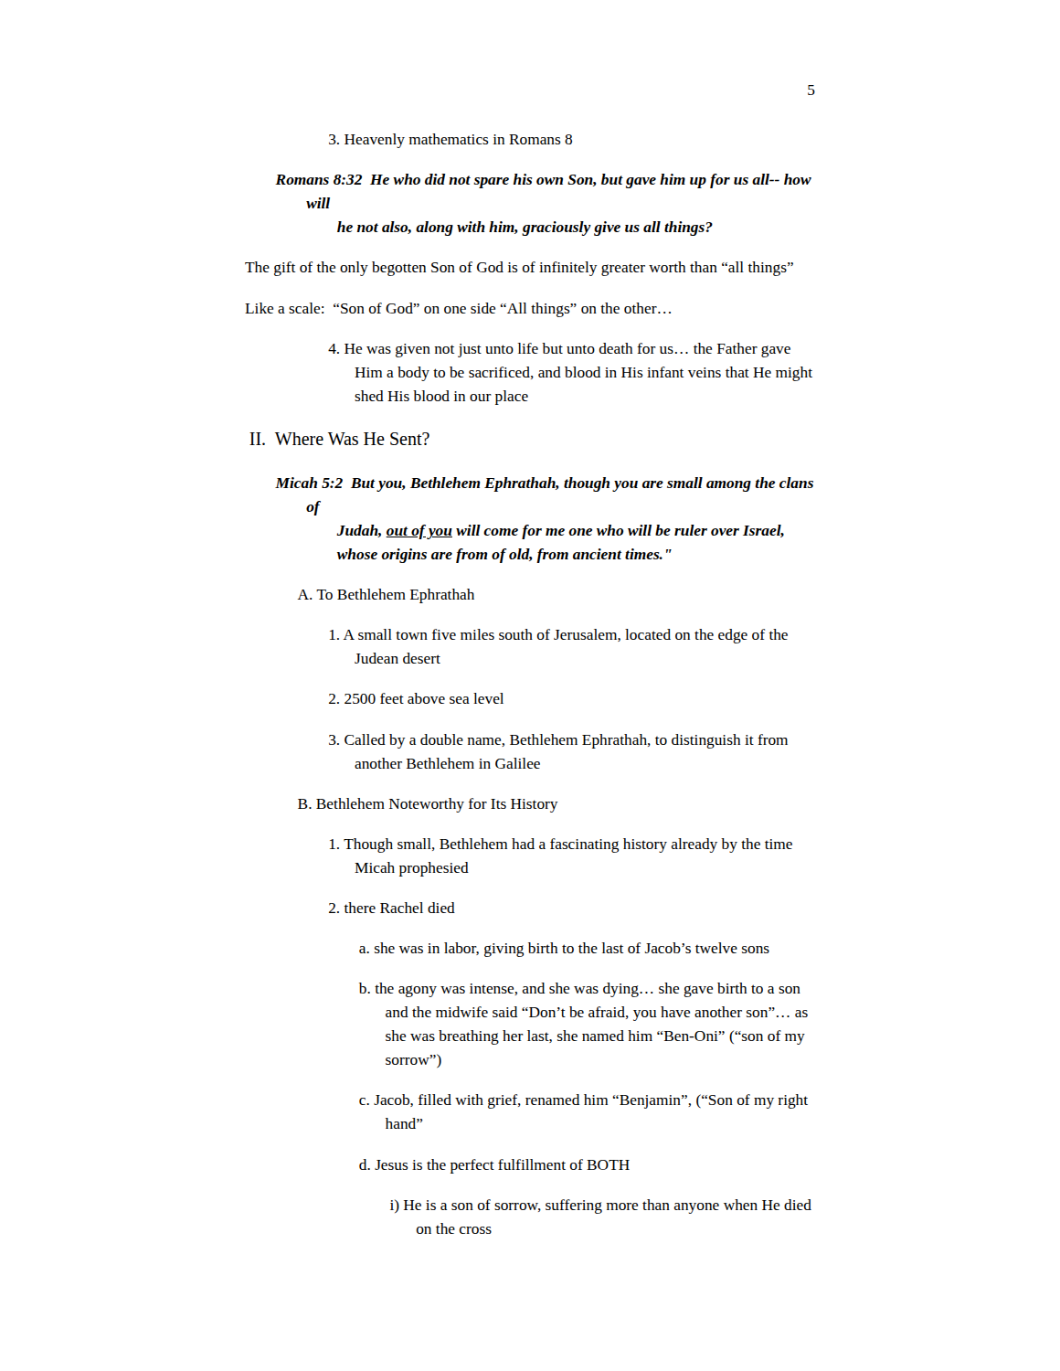5
3. Heavenly mathematics in Romans 8
Romans 8:32 He who did not spare his own Son, but gave him up for us all-- how will he not also, along with him, graciously give us all things?
The gift of the only begotten Son of God is of infinitely greater worth than “all things”
Like a scale: “Son of God” on one side “All things” on the other…
4. He was given not just unto life but unto death for us… the Father gave Him a body to be sacrificed, and blood in His infant veins that He might shed His blood in our place
II. Where Was He Sent?
Micah 5:2 But you, Bethlehem Ephrathah, though you are small among the clans of Judah, out of you will come for me one who will be ruler over Israel, whose origins are from of old, from ancient times."
A. To Bethlehem Ephrathah
1. A small town five miles south of Jerusalem, located on the edge of the Judean desert
2. 2500 feet above sea level
3. Called by a double name, Bethlehem Ephrathah, to distinguish it from another Bethlehem in Galilee
B. Bethlehem Noteworthy for Its History
1. Though small, Bethlehem had a fascinating history already by the time Micah prophesied
2. there Rachel died
a. she was in labor, giving birth to the last of Jacob’s twelve sons
b. the agony was intense, and she was dying… she gave birth to a son and the midwife said “Don’t be afraid, you have another son”… as she was breathing her last, she named him “Ben-Oni” (“son of my sorrow”)
c. Jacob, filled with grief, renamed him “Benjamin”, (“Son of my right hand”
d. Jesus is the perfect fulfillment of BOTH
i) He is a son of sorrow, suffering more than anyone when He died on the cross